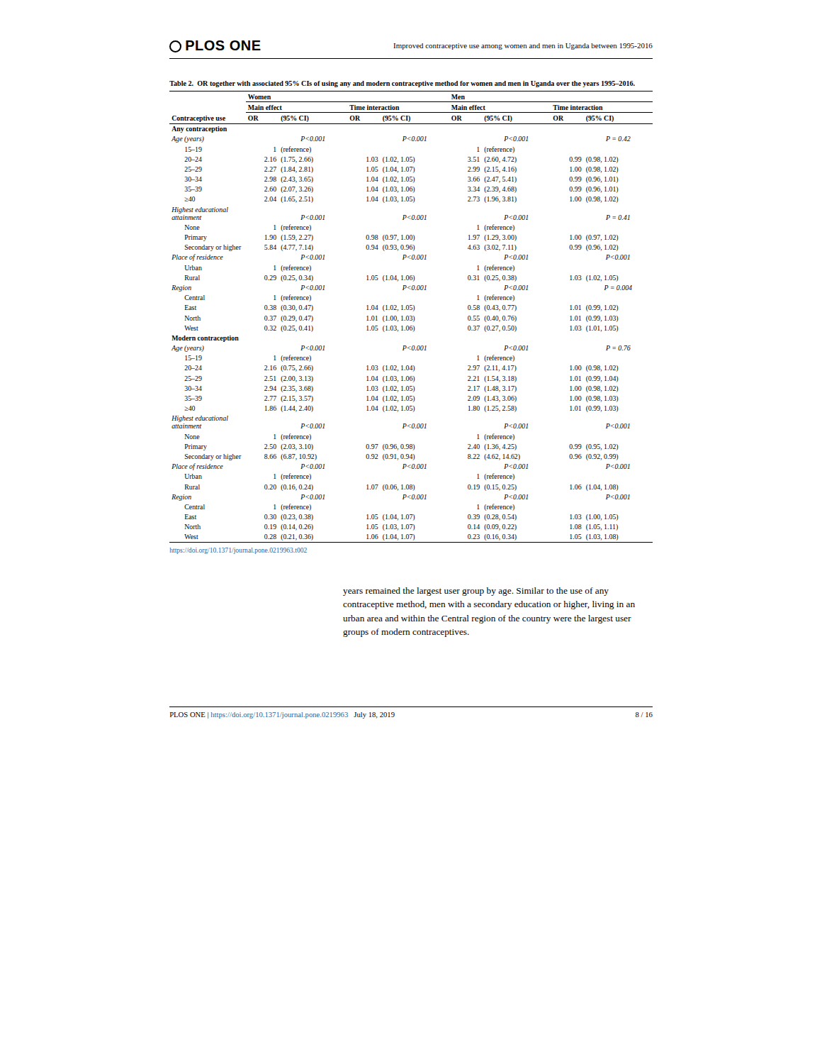PLOS ONE
Improved contraceptive use among women and men in Uganda between 1995-2016
Table 2. OR together with associated 95% CIs of using any and modern contraceptive method for women and men in Uganda over the years 1995–2016.
| | Women | Men |
| --- | --- | --- |
| | Main effect | Time interaction | Main effect | Time interaction |
| Contraceptive use | OR | (95% CI) | OR | (95% CI) | OR | (95% CI) | OR | (95% CI) |
| Any contraception | | | | | | | | |
| Age (years) | | P<0.001 | | P<0.001 | | P<0.001 | | P = 0.42 |
| | 15–19 | 1 | (reference) | | | 1 | (reference) | | |
| | 20–24 | 2.16 | (1.75, 2.66) | 1.03 | (1.02, 1.05) | 3.51 | (2.60, 4.72) | 0.99 | (0.98, 1.02) |
| | 25–29 | 2.27 | (1.84, 2.81) | 1.05 | (1.04, 1.07) | 2.99 | (2.15, 4.16) | 1.00 | (0.98, 1.02) |
| | 30–34 | 2.98 | (2.43, 3.65) | 1.04 | (1.02, 1.05) | 3.66 | (2.47, 5.41) | 0.99 | (0.96, 1.01) |
| | 35–39 | 2.60 | (2.07, 3.26) | 1.04 | (1.03, 1.06) | 3.34 | (2.39, 4.68) | 0.99 | (0.96, 1.01) |
| | ≥40 | 2.04 | (1.65, 2.51) | 1.04 | (1.03, 1.05) | 2.73 | (1.96, 3.81) | 1.00 | (0.98, 1.02) |
| Highest educational attainment | | P<0.001 | | P<0.001 | | P<0.001 | | P = 0.41 |
| | None | 1 | (reference) | | | 1 | (reference) | | |
| | Primary | 1.90 | (1.59, 2.27) | 0.98 | (0.97, 1.00) | 1.97 | (1.29, 3.00) | 1.00 | (0.97, 1.02) |
| | Secondary or higher | 5.84 | (4.77, 7.14) | 0.94 | (0.93, 0.96) | 4.63 | (3.02, 7.11) | 0.99 | (0.96, 1.02) |
| Place of residence | | P<0.001 | | P<0.001 | | P<0.001 | | P<0.001 |
| | Urban | 1 | (reference) | | | 1 | (reference) | | |
| | Rural | 0.29 | (0.25, 0.34) | 1.05 | (1.04, 1.06) | 0.31 | (0.25, 0.38) | 1.03 | (1.02, 1.05) |
| Region | | P<0.001 | | P<0.001 | | P<0.001 | | P = 0.004 |
| | Central | 1 | (reference) | | | 1 | (reference) | | |
| | East | 0.38 | (0.30, 0.47) | 1.04 | (1.02, 1.05) | 0.58 | (0.43, 0.77) | 1.01 | (0.99, 1.02) |
| | North | 0.37 | (0.29, 0.47) | 1.01 | (1.00, 1.03) | 0.55 | (0.40, 0.76) | 1.01 | (0.99, 1.03) |
| | West | 0.32 | (0.25, 0.41) | 1.05 | (1.03, 1.06) | 0.37 | (0.27, 0.50) | 1.03 | (1.01, 1.05) |
| Modern contraception | | | | | | | | |
| Age (years) | | P<0.001 | | P<0.001 | | P<0.001 | | P = 0.76 |
| | 15–19 | 1 | (reference) | | | 1 | (reference) | | |
| | 20–24 | 2.16 | (0.75, 2.66) | 1.03 | (1.02, 1.04) | 2.97 | (2.11, 4.17) | 1.00 | (0.98, 1.02) |
| | 25–29 | 2.51 | (2.00, 3.13) | 1.04 | (1.03, 1.06) | 2.21 | (1.54, 3.18) | 1.01 | (0.99, 1.04) |
| | 30–34 | 2.94 | (2.35, 3.68) | 1.03 | (1.02, 1.05) | 2.17 | (1.48, 3.17) | 1.00 | (0.98, 1.02) |
| | 35–39 | 2.77 | (2.15, 3.57) | 1.04 | (1.02, 1.05) | 2.09 | (1.43, 3.06) | 1.00 | (0.98, 1.03) |
| | ≥40 | 1.86 | (1.44, 2.40) | 1.04 | (1.02, 1.05) | 1.80 | (1.25, 2.58) | 1.01 | (0.99, 1.03) |
| Highest educational attainment | | P<0.001 | | P<0.001 | | P<0.001 | | P<0.001 |
| | None | 1 | (reference) | | | 1 | (reference) | | |
| | Primary | 2.50 | (2.03, 3.10) | 0.97 | (0.96, 0.98) | 2.40 | (1.36, 4.25) | 0.99 | (0.95, 1.02) |
| | Secondary or higher | 8.66 | (6.87, 10.92) | 0.92 | (0.91, 0.94) | 8.22 | (4.62, 14.62) | 0.96 | (0.92, 0.99) |
| Place of residence | | P<0.001 | | P<0.001 | | P<0.001 | | P<0.001 |
| | Urban | 1 | (reference) | | | 1 | (reference) | | |
| | Rural | 0.20 | (0.16, 0.24) | 1.07 | (0.06, 1.08) | 0.19 | (0.15, 0.25) | 1.06 | (1.04, 1.08) |
| Region | | P<0.001 | | P<0.001 | | P<0.001 | | P<0.001 |
| | Central | 1 | (reference) | | | 1 | (reference) | | |
| | East | 0.30 | (0.23, 0.38) | 1.05 | (1.04, 1.07) | 0.39 | (0.28, 0.54) | 1.03 | (1.00, 1.05) |
| | North | 0.19 | (0.14, 0.26) | 1.05 | (1.03, 1.07) | 0.14 | (0.09, 0.22) | 1.08 | (1.05, 1.11) |
| | West | 0.28 | (0.21, 0.36) | 1.06 | (1.04, 1.07) | 0.23 | (0.16, 0.34) | 1.05 | (1.03, 1.08) |
https://doi.org/10.1371/journal.pone.0219963.t002
years remained the largest user group by age. Similar to the use of any contraceptive method, men with a secondary education or higher, living in an urban area and within the Central region of the country were the largest user groups of modern contraceptives.
PLOS ONE | https://doi.org/10.1371/journal.pone.0219963 July 18, 2019
8 / 16